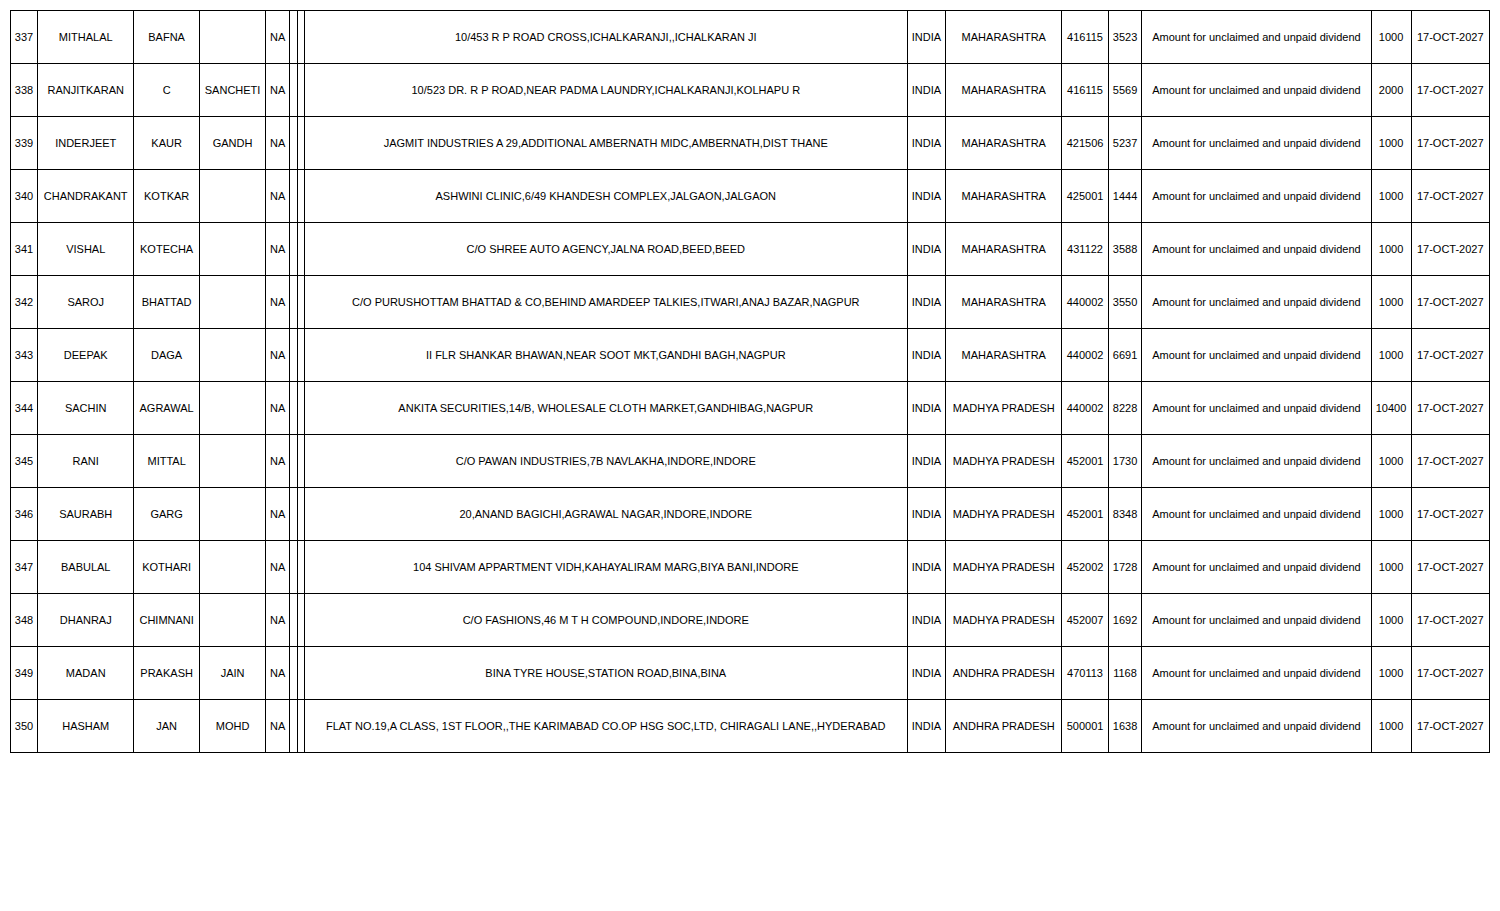| 337 | MITHALAL | BAFNA | | NA | | | 10/453 R P ROAD CROSS,ICHALKARANJI,,ICHALKARAN JI | INDIA | MAHARASHTRA | 416115 | 3523 | Amount for unclaimed and unpaid dividend | 1000 | 17-OCT-2027 |
| 338 | RANJITKARAN | C | SANCHETI | NA | | | 10/523 DR. R P ROAD,NEAR PADMA LAUNDRY,ICHALKARANJI,KOLHAPU R | INDIA | MAHARASHTRA | 416115 | 5569 | Amount for unclaimed and unpaid dividend | 2000 | 17-OCT-2027 |
| 339 | INDERJEET | KAUR | GANDH | NA | | | JAGMIT INDUSTRIES A 29,ADDITIONAL AMBERNATH MIDC,AMBERNATH,DIST THANE | INDIA | MAHARASHTRA | 421506 | 5237 | Amount for unclaimed and unpaid dividend | 1000 | 17-OCT-2027 |
| 340 | CHANDRAKANT | KOTKAR | | NA | | | ASHWINI CLINIC,6/49 KHANDESH COMPLEX,JALGAON,JALGAON | INDIA | MAHARASHTRA | 425001 | 1444 | Amount for unclaimed and unpaid dividend | 1000 | 17-OCT-2027 |
| 341 | VISHAL | KOTECHA | | NA | | | C/O SHREE AUTO AGENCY,JALNA ROAD,BEED,BEED | INDIA | MAHARASHTRA | 431122 | 3588 | Amount for unclaimed and unpaid dividend | 1000 | 17-OCT-2027 |
| 342 | SAROJ | BHATTAD | | NA | | | C/O PURUSHOTTAM BHATTAD & CO,BEHIND AMARDEEP TALKIES,ITWARI,ANAJ BAZAR,NAGPUR | INDIA | MAHARASHTRA | 440002 | 3550 | Amount for unclaimed and unpaid dividend | 1000 | 17-OCT-2027 |
| 343 | DEEPAK | DAGA | | NA | | | II FLR SHANKAR BHAWAN,NEAR SOOT MKT,GANDHI BAGH,NAGPUR | INDIA | MAHARASHTRA | 440002 | 6691 | Amount for unclaimed and unpaid dividend | 1000 | 17-OCT-2027 |
| 344 | SACHIN | AGRAWAL | | NA | | | ANKITA SECURITIES,14/B, WHOLESALE CLOTH MARKET,GANDHIBAG,NAGPUR | INDIA | MADHYA PRADESH | 440002 | 8228 | Amount for unclaimed and unpaid dividend | 10400 | 17-OCT-2027 |
| 345 | RANI | MITTAL | | NA | | | C/O PAWAN INDUSTRIES,7B NAVLAKHA,INDORE,INDORE | INDIA | MADHYA PRADESH | 452001 | 1730 | Amount for unclaimed and unpaid dividend | 1000 | 17-OCT-2027 |
| 346 | SAURABH | GARG | | NA | | | 20,ANAND BAGICHI,AGRAWAL NAGAR,INDORE,INDORE | INDIA | MADHYA PRADESH | 452001 | 8348 | Amount for unclaimed and unpaid dividend | 1000 | 17-OCT-2027 |
| 347 | BABULAL | KOTHARI | | NA | | | 104 SHIVAM APPARTMENT VIDH,KAHAYALIRAM MARG,BIYA BANI,INDORE | INDIA | MADHYA PRADESH | 452002 | 1728 | Amount for unclaimed and unpaid dividend | 1000 | 17-OCT-2027 |
| 348 | DHANRAJ | CHIMNANI | | NA | | | C/O FASHIONS,46 M T H COMPOUND,INDORE,INDORE | INDIA | MADHYA PRADESH | 452007 | 1692 | Amount for unclaimed and unpaid dividend | 1000 | 17-OCT-2027 |
| 349 | MADAN | PRAKASH | JAIN | NA | | | BINA TYRE HOUSE,STATION ROAD,BINA,BINA | INDIA | ANDHRA PRADESH | 470113 | 1168 | Amount for unclaimed and unpaid dividend | 1000 | 17-OCT-2027 |
| 350 | HASHAM | JAN | MOHD | NA | | | FLAT NO.19,A CLASS, 1ST FLOOR,,THE KARIMABAD CO.OP HSG SOC,LTD, CHIRAGALI LANE,,HYDERABAD | INDIA | ANDHRA PRADESH | 500001 | 1638 | Amount for unclaimed and unpaid dividend | 1000 | 17-OCT-2027 |